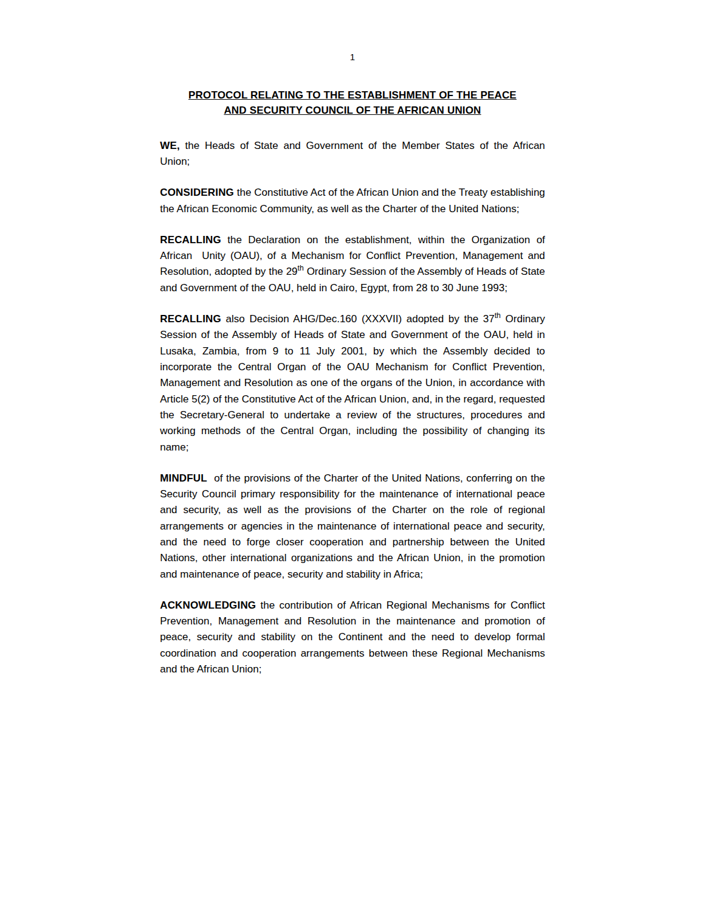1
Protocol Relating to the Establishment of the Peace
and Security Council of the African Union
WE, the Heads of State and Government of the Member States of the African Union;
CONSIDERING the Constitutive Act of the African Union and the Treaty establishing the African Economic Community, as well as the Charter of the United Nations;
RECALLING the Declaration on the establishment, within the Organization of African Unity (OAU), of a Mechanism for Conflict Prevention, Management and Resolution, adopted by the 29th Ordinary Session of the Assembly of Heads of State and Government of the OAU, held in Cairo, Egypt, from 28 to 30 June 1993;
RECALLING also Decision AHG/Dec.160 (XXXVII) adopted by the 37th Ordinary Session of the Assembly of Heads of State and Government of the OAU, held in Lusaka, Zambia, from 9 to 11 July 2001, by which the Assembly decided to incorporate the Central Organ of the OAU Mechanism for Conflict Prevention, Management and Resolution as one of the organs of the Union, in accordance with Article 5(2) of the Constitutive Act of the African Union, and, in the regard, requested the Secretary-General to undertake a review of the structures, procedures and working methods of the Central Organ, including the possibility of changing its name;
MINDFUL of the provisions of the Charter of the United Nations, conferring on the Security Council primary responsibility for the maintenance of international peace and security, as well as the provisions of the Charter on the role of regional arrangements or agencies in the maintenance of international peace and security, and the need to forge closer cooperation and partnership between the United Nations, other international organizations and the African Union, in the promotion and maintenance of peace, security and stability in Africa;
ACKNOWLEDGING the contribution of African Regional Mechanisms for Conflict Prevention, Management and Resolution in the maintenance and promotion of peace, security and stability on the Continent and the need to develop formal coordination and cooperation arrangements between these Regional Mechanisms and the African Union;